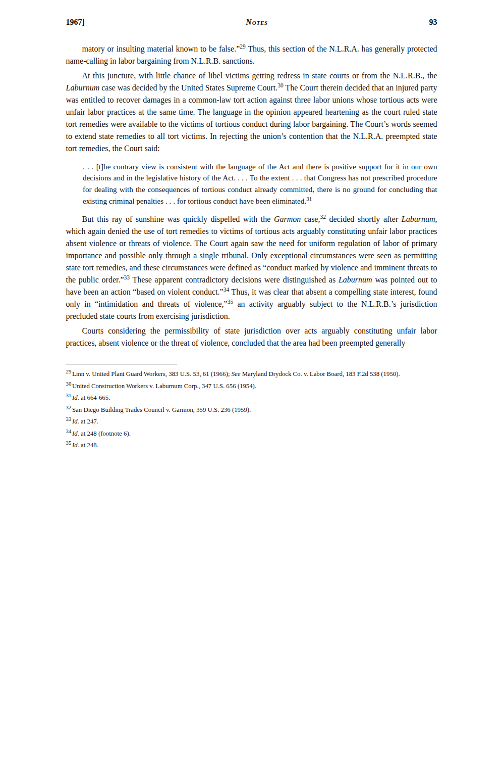1967] Notes 93
matory or insulting material known to be false.”29 Thus, this section of the N.L.R.A. has generally protected name-calling in labor bargaining from N.L.R.B. sanctions.
At this juncture, with little chance of libel victims getting redress in state courts or from the N.L.R.B., the Laburnum case was decided by the United States Supreme Court.30 The Court therein decided that an injured party was entitled to recover damages in a common-law tort action against three labor unions whose tortious acts were unfair labor practices at the same time. The language in the opinion appeared heartening as the court ruled state tort remedies were available to the victims of tortious conduct during labor bargaining. The Court’s words seemed to extend state remedies to all tort victims. In rejecting the union’s contention that the N.L.R.A. preempted state tort remedies, the Court said:
. . . [t]he contrary view is consistent with the language of the Act and there is positive support for it in our own decisions and in the legislative history of the Act. . . . To the extent . . . that Congress has not prescribed procedure for dealing with the consequences of tortious conduct already committed, there is no ground for concluding that existing criminal penalties . . . for tortious conduct have been eliminated.31
But this ray of sunshine was quickly dispelled with the Garmon case,32 decided shortly after Laburnum, which again denied the use of tort remedies to victims of tortious acts arguably constituting unfair labor practices absent violence or threats of violence. The Court again saw the need for uniform regulation of labor of primary importance and possible only through a single tribunal. Only exceptional circumstances were seen as permitting state tort remedies, and these circumstances were defined as “conduct marked by violence and imminent threats to the public order.”33 These apparent contradictory decisions were distinguished as Laburnum was pointed out to have been an action “based on violent conduct.”34 Thus, it was clear that absent a compelling state interest, found only in “intimidation and threats of violence,”35 an activity arguably subject to the N.L.R.B.’s jurisdiction precluded state courts from exercising jurisdiction.
Courts considering the permissibility of state jurisdiction over acts arguably constituting unfair labor practices, absent violence or the threat of violence, concluded that the area had been preempted generally
29 Linn v. United Plant Guard Workers, 383 U.S. 53, 61 (1966); See Maryland Drydock Co. v. Labor Board, 183 F.2d 538 (1950).
30 United Construction Workers v. Laburnum Corp., 347 U.S. 656 (1954).
31 Id. at 664-665.
32 San Diego Building Trades Council v. Garmon, 359 U.S. 236 (1959).
33 Id. at 247.
34 Id. at 248 (footnote 6).
35 Id. at 248.